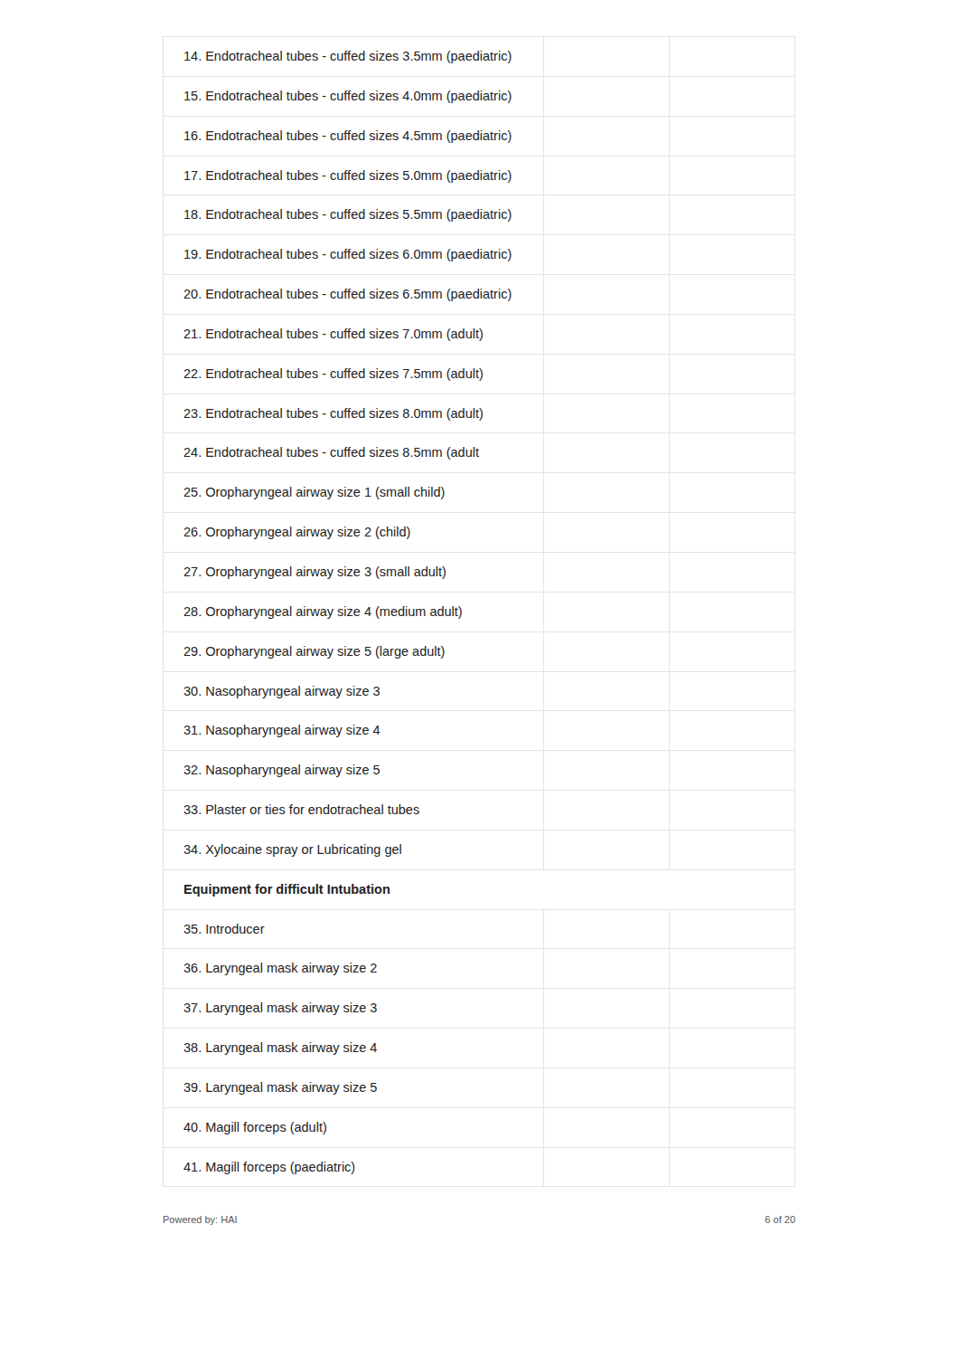| 14. Endotracheal tubes - cuffed sizes 3.5mm (paediatric) | | |
| 15. Endotracheal tubes - cuffed sizes 4.0mm (paediatric) | | |
| 16. Endotracheal tubes - cuffed sizes 4.5mm (paediatric) | | |
| 17. Endotracheal tubes - cuffed sizes 5.0mm (paediatric) | | |
| 18. Endotracheal tubes - cuffed sizes 5.5mm (paediatric) | | |
| 19. Endotracheal tubes - cuffed sizes 6.0mm (paediatric) | | |
| 20. Endotracheal tubes - cuffed sizes 6.5mm (paediatric) | | |
| 21. Endotracheal tubes - cuffed sizes 7.0mm (adult) | | |
| 22. Endotracheal tubes - cuffed sizes 7.5mm (adult) | | |
| 23. Endotracheal tubes - cuffed sizes 8.0mm (adult) | | |
| 24. Endotracheal tubes - cuffed sizes 8.5mm (adult | | |
| 25. Oropharyngeal airway size 1 (small child) | | |
| 26. Oropharyngeal airway size 2 (child) | | |
| 27. Oropharyngeal airway size 3 (small adult) | | |
| 28. Oropharyngeal airway size 4 (medium adult) | | |
| 29. Oropharyngeal airway size 5 (large adult) | | |
| 30. Nasopharyngeal airway size 3 | | |
| 31. Nasopharyngeal airway size 4 | | |
| 32. Nasopharyngeal airway size 5 | | |
| 33. Plaster or ties for endotracheal tubes | | |
| 34. Xylocaine spray or Lubricating gel | | |
| Equipment for difficult Intubation |
| 35. Introducer | | |
| 36. Laryngeal mask airway size 2 | | |
| 37. Laryngeal mask airway size 3 | | |
| 38. Laryngeal mask airway size 4 | | |
| 39. Laryngeal mask airway size 5 | | |
| 40. Magill forceps (adult) | | |
| 41. Magill forceps (paediatric) | | |
Powered by: HAI
6 of 20